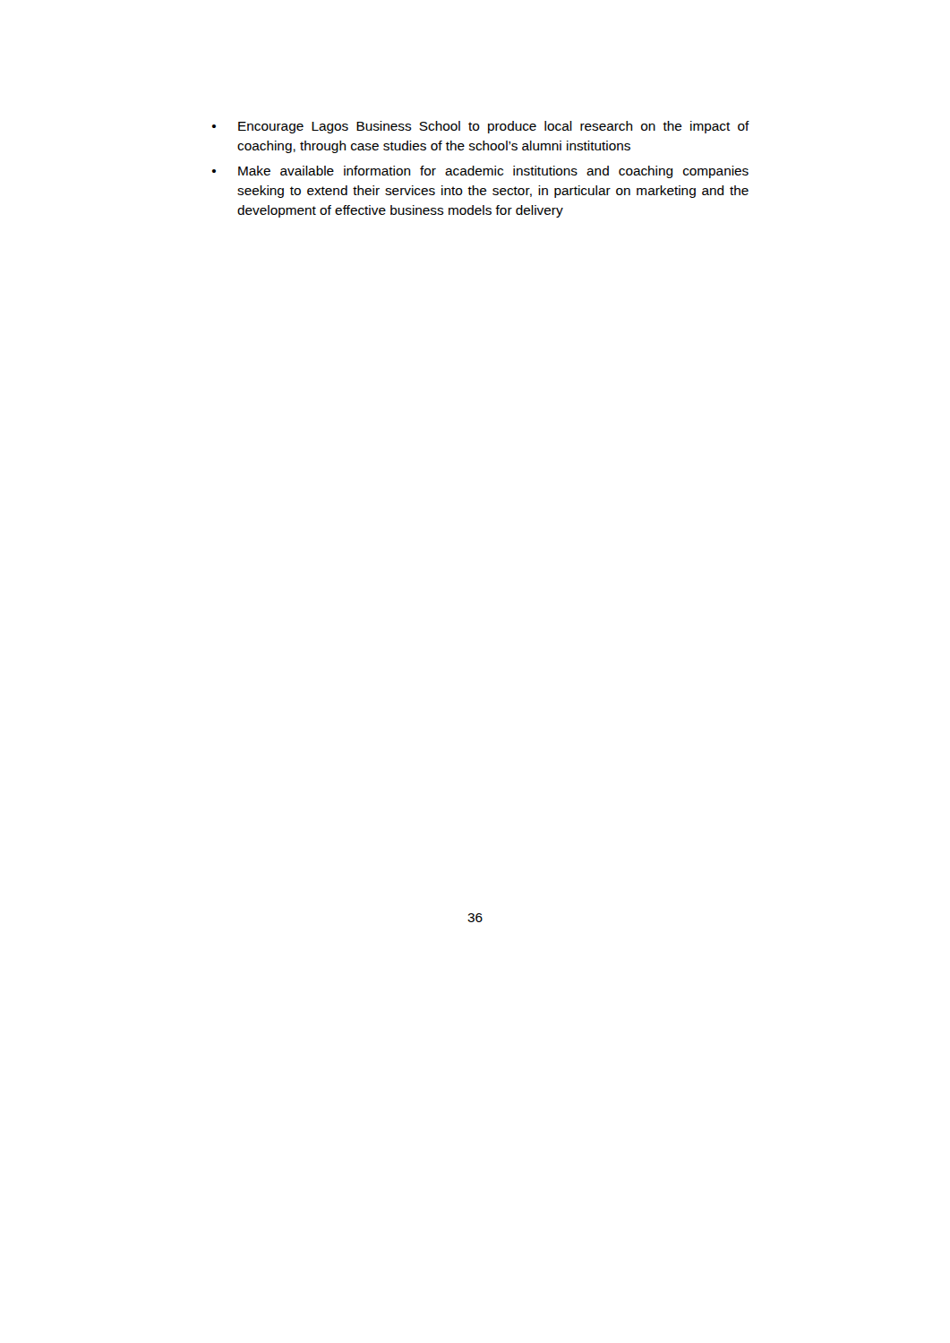Encourage Lagos Business School to produce local research on the impact of coaching, through case studies of the school’s alumni institutions
Make available information for academic institutions and coaching companies seeking to extend their services into the sector, in particular on marketing and the development of effective business models for delivery
36